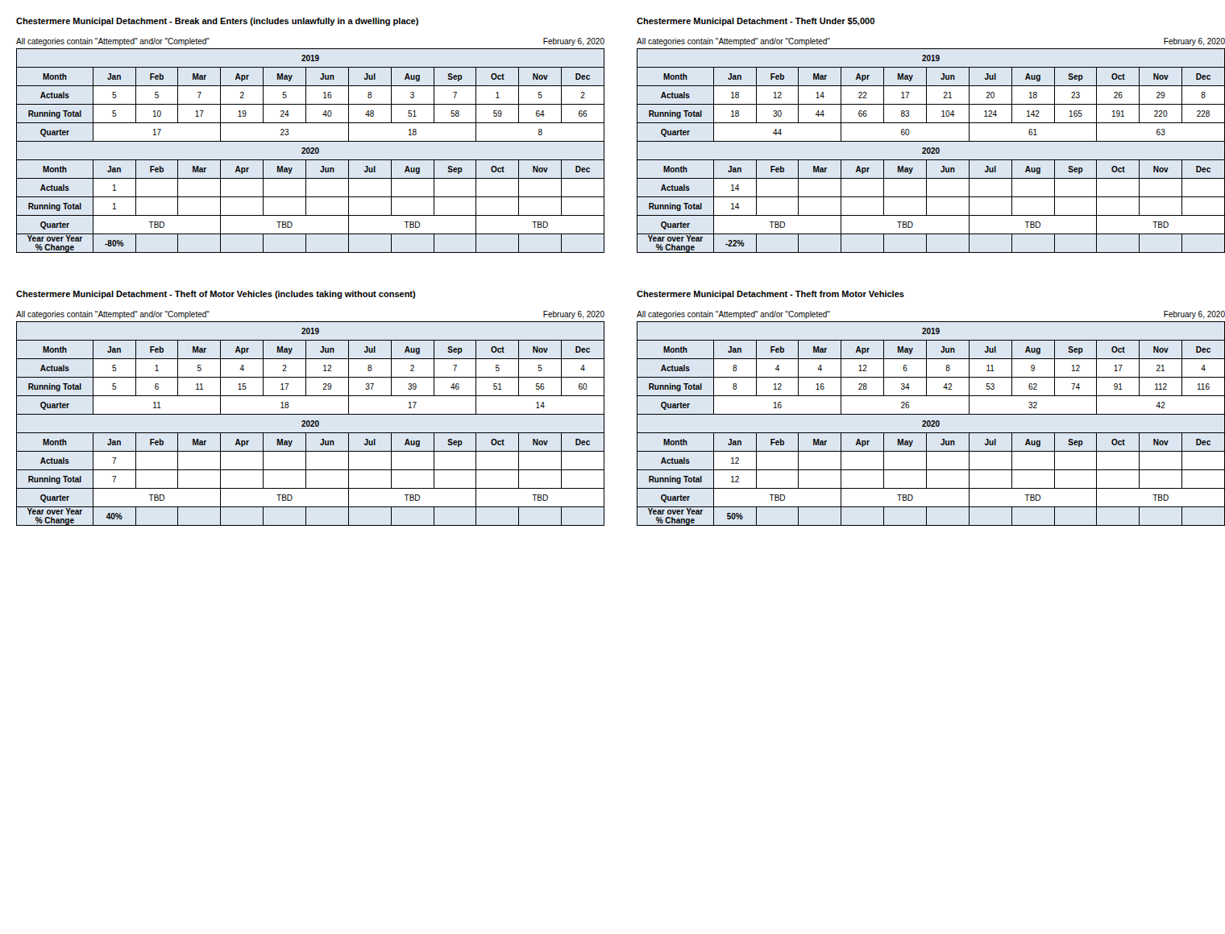Chestermere Municipal Detachment - Break and Enters (includes unlawfully in a dwelling place)
All categories contain "Attempted" and/or "Completed" February 6, 2020
| 2019 |
| Month | Jan | Feb | Mar | Apr | May | Jun | Jul | Aug | Sep | Oct | Nov | Dec |
| Actuals | 5 | 5 | 7 | 2 | 5 | 16 | 8 | 3 | 7 | 1 | 5 | 2 |
| Running Total | 5 | 10 | 17 | 19 | 24 | 40 | 48 | 51 | 58 | 59 | 64 | 66 |
| Quarter | 17 | 23 | 18 | 8 |
| 2020 |
| Month | Jan | Feb | Mar | Apr | May | Jun | Jul | Aug | Sep | Oct | Nov | Dec |
| Actuals | 1 | | | | | | | | | | | |
| Running Total | 1 | | | | | | | | | | | |
| Quarter | TBD | TBD | TBD | TBD |
| Year over Year % Change | -80% | | | | | | | | | | | |
Chestermere Municipal Detachment - Theft Under $5,000
All categories contain "Attempted" and/or "Completed" February 6, 2020
| 2019 |
| Month | Jan | Feb | Mar | Apr | May | Jun | Jul | Aug | Sep | Oct | Nov | Dec |
| Actuals | 18 | 12 | 14 | 22 | 17 | 21 | 20 | 18 | 23 | 26 | 29 | 8 |
| Running Total | 18 | 30 | 44 | 66 | 83 | 104 | 124 | 142 | 165 | 191 | 220 | 228 |
| Quarter | 44 | 60 | 61 | 63 |
| 2020 |
| Month | Jan | Feb | Mar | Apr | May | Jun | Jul | Aug | Sep | Oct | Nov | Dec |
| Actuals | 14 | | | | | | | | | | | |
| Running Total | 14 | | | | | | | | | | | |
| Quarter | TBD | TBD | TBD | TBD |
| Year over Year % Change | -22% | | | | | | | | | | | |
Chestermere Municipal Detachment - Theft of Motor Vehicles (includes taking without consent)
All categories contain "Attempted" and/or "Completed" February 6, 2020
| 2019 |
| Month | Jan | Feb | Mar | Apr | May | Jun | Jul | Aug | Sep | Oct | Nov | Dec |
| Actuals | 5 | 1 | 5 | 4 | 2 | 12 | 8 | 2 | 7 | 5 | 5 | 4 |
| Running Total | 5 | 6 | 11 | 15 | 17 | 29 | 37 | 39 | 46 | 51 | 56 | 60 |
| Quarter | 11 | 18 | 17 | 14 |
| 2020 |
| Month | Jan | Feb | Mar | Apr | May | Jun | Jul | Aug | Sep | Oct | Nov | Dec |
| Actuals | 7 | | | | | | | | | | | |
| Running Total | 7 | | | | | | | | | | | |
| Quarter | TBD | TBD | TBD | TBD |
| Year over Year % Change | 40% | | | | | | | | | | | |
Chestermere Municipal Detachment - Theft from Motor Vehicles
All categories contain "Attempted" and/or "Completed" February 6, 2020
| 2019 |
| Month | Jan | Feb | Mar | Apr | May | Jun | Jul | Aug | Sep | Oct | Nov | Dec |
| Actuals | 8 | 4 | 4 | 12 | 6 | 8 | 11 | 9 | 12 | 17 | 21 | 4 |
| Running Total | 8 | 12 | 16 | 28 | 34 | 42 | 53 | 62 | 74 | 91 | 112 | 116 |
| Quarter | 16 | 26 | 32 | 42 |
| 2020 |
| Month | Jan | Feb | Mar | Apr | May | Jun | Jul | Aug | Sep | Oct | Nov | Dec |
| Actuals | 12 | | | | | | | | | | | |
| Running Total | 12 | | | | | | | | | | | |
| Quarter | TBD | TBD | TBD | TBD |
| Year over Year % Change | 50% | | | | | | | | | | | |